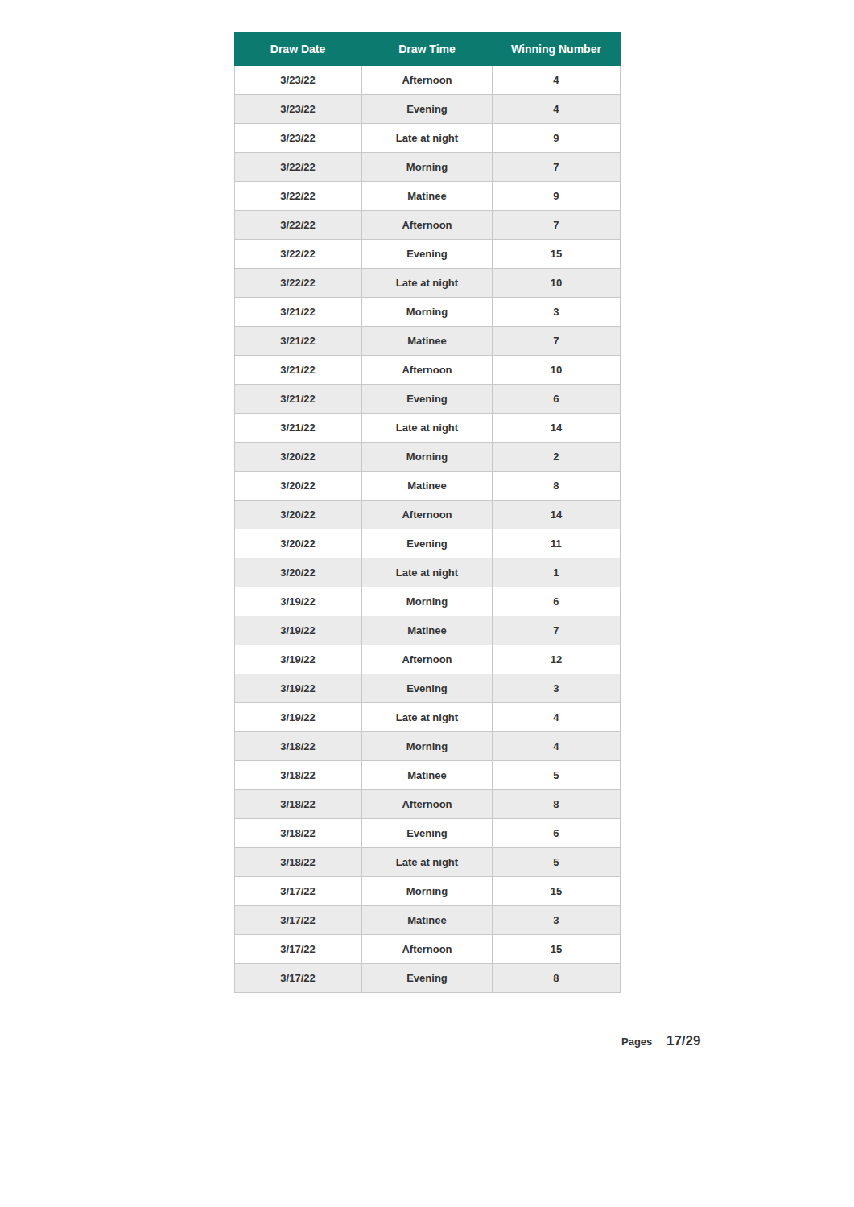| Draw Date | Draw Time | Winning Number |
| --- | --- | --- |
| 3/23/22 | Afternoon | 4 |
| 3/23/22 | Evening | 4 |
| 3/23/22 | Late at night | 9 |
| 3/22/22 | Morning | 7 |
| 3/22/22 | Matinee | 9 |
| 3/22/22 | Afternoon | 7 |
| 3/22/22 | Evening | 15 |
| 3/22/22 | Late at night | 10 |
| 3/21/22 | Morning | 3 |
| 3/21/22 | Matinee | 7 |
| 3/21/22 | Afternoon | 10 |
| 3/21/22 | Evening | 6 |
| 3/21/22 | Late at night | 14 |
| 3/20/22 | Morning | 2 |
| 3/20/22 | Matinee | 8 |
| 3/20/22 | Afternoon | 14 |
| 3/20/22 | Evening | 11 |
| 3/20/22 | Late at night | 1 |
| 3/19/22 | Morning | 6 |
| 3/19/22 | Matinee | 7 |
| 3/19/22 | Afternoon | 12 |
| 3/19/22 | Evening | 3 |
| 3/19/22 | Late at night | 4 |
| 3/18/22 | Morning | 4 |
| 3/18/22 | Matinee | 5 |
| 3/18/22 | Afternoon | 8 |
| 3/18/22 | Evening | 6 |
| 3/18/22 | Late at night | 5 |
| 3/17/22 | Morning | 15 |
| 3/17/22 | Matinee | 3 |
| 3/17/22 | Afternoon | 15 |
| 3/17/22 | Evening | 8 |
Pages 17/29